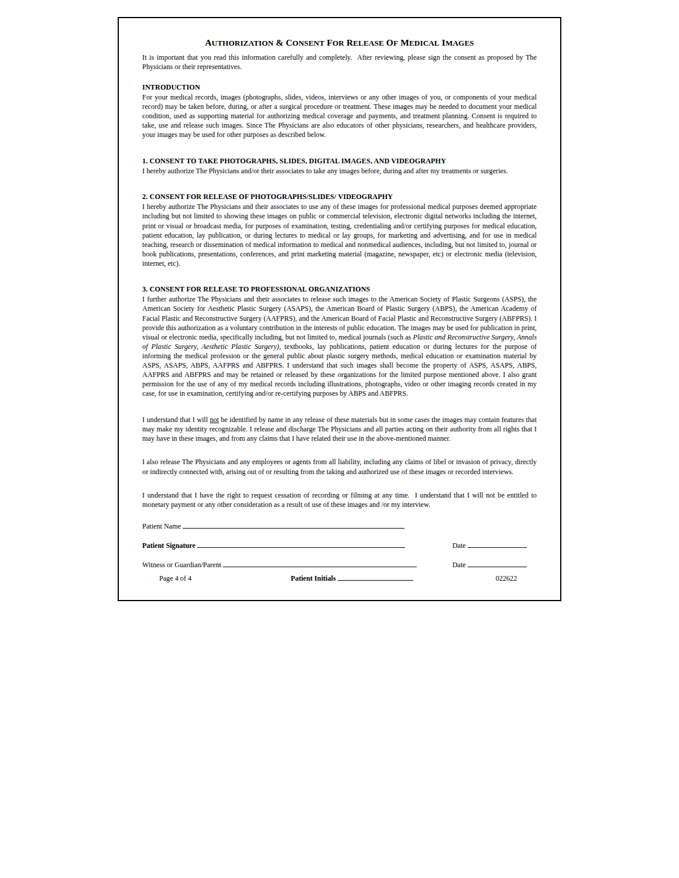AUTHORIZATION & CONSENT FOR RELEASE OF MEDICAL IMAGES
It is important that you read this information carefully and completely. After reviewing, please sign the consent as proposed by The Physicians or their representatives.
Introduction
For your medical records, images (photographs, slides, videos, interviews or any other images of you, or components of your medical record) may be taken before, during, or after a surgical procedure or treatment. These images may be needed to document your medical condition, used as supporting material for authorizing medical coverage and payments, and treatment planning. Consent is required to take, use and release such images. Since The Physicians are also educators of other physicians, researchers, and healthcare providers, your images may be used for other purposes as described below.
1. Consent to take photographs, slides, digital images, and videography
I hereby authorize The Physicians and/or their associates to take any images before, during and after my treatments or surgeries.
2. Consent for release of photographs/slides/ videography
I hereby authorize The Physicians and their associates to use any of these images for professional medical purposes deemed appropriate including but not limited to showing these images on public or commercial television, electronic digital networks including the internet, print or visual or broadcast media, for purposes of examination, testing, credentialing and/or certifying purposes for medical education, patient education, lay publication, or during lectures to medical or lay groups, for marketing and advertising, and for use in medical teaching, research or dissemination of medical information to medical and nonmedical audiences, including, but not limited to, journal or book publications, presentations, conferences, and print marketing material (magazine, newspaper, etc) or electronic media (television, internet, etc).
3. Consent for release to professional organizations
I further authorize The Physicians and their associates to release such images to the American Society of Plastic Surgeons (ASPS), the American Society for Aesthetic Plastic Surgery (ASAPS), the American Board of Plastic Surgery (ABPS), the American Academy of Facial Plastic and Reconstructive Surgery (AAFPRS), and the American Board of Facial Plastic and Reconstructive Surgery (ABFPRS). I provide this authorization as a voluntary contribution in the interests of public education. The images may be used for publication in print, visual or electronic media, specifically including, but not limited to, medical journals (such as Plastic and Reconstructive Surgery, Annals of Plastic Surgery, Aesthetic Plastic Surgery), textbooks, lay publications, patient education or during lectures for the purpose of informing the medical profession or the general public about plastic surgery methods, medical education or examination material by ASPS, ASAPS, ABPS, AAFPRS and ABFPRS. I understand that such images shall become the property of ASPS, ASAPS, ABPS, AAFPRS and ABFPRS and may be retained or released by these organizations for the limited purpose mentioned above. I also grant permission for the use of any of my medical records including illustrations, photographs, video or other imaging records created in my case, for use in examination, certifying and/or re-certifying purposes by ABPS and ABFPRS.
I understand that I will not be identified by name in any release of these materials but in some cases the images may contain features that may make my identity recognizable. I release and discharge The Physicians and all parties acting on their authority from all rights that I may have in these images, and from any claims that I have related their use in the above-mentioned manner.
I also release The Physicians and any employees or agents from all liability, including any claims of libel or invasion of privacy, directly or indirectly connected with, arising out of or resulting from the taking and authorized use of these images or recorded interviews.
I understand that I have the right to request cessation of recording or filming at any time. I understand that I will not be entitled to monetary payment or any other consideration as a result of use of these images and /or my interview.
Patient Name
Patient Signature Date
Witness or Guardian/Parent Date
Page 4 of 4
Patient Initials
022622